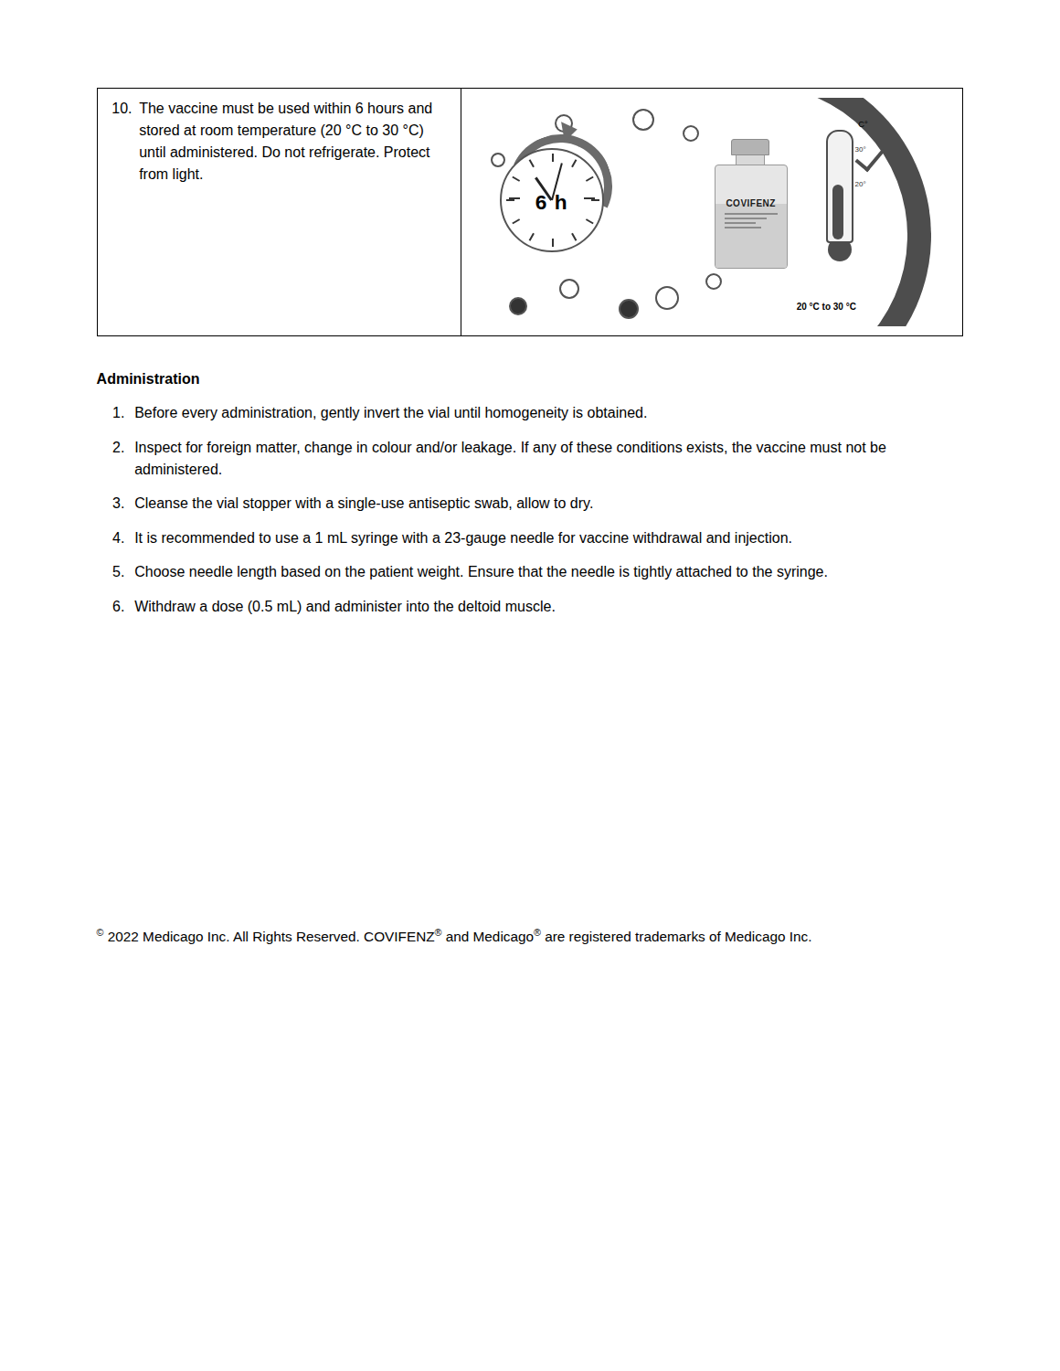| The vaccine must be used within 6 hours and stored at room temperature (20 °C to 30 °C) until administered. Do not refrigerate. Protect from light. | 6 h COVIFENZ C° 30° 20° 20 °C to 30 °C |
Administration
Before every administration, gently invert the vial until homogeneity is obtained.
Inspect for foreign matter, change in colour and/or leakage. If any of these conditions exists, the vaccine must not be administered.
Cleanse the vial stopper with a single-use antiseptic swab, allow to dry.
It is recommended to use a 1 mL syringe with a 23-gauge needle for vaccine withdrawal and injection.
Choose needle length based on the patient weight. Ensure that the needle is tightly attached to the syringe.
Withdraw a dose (0.5 mL) and administer into the deltoid muscle.
© 2022 Medicago Inc. All Rights Reserved. COVIFENZ® and Medicago® are registered trademarks of Medicago Inc.